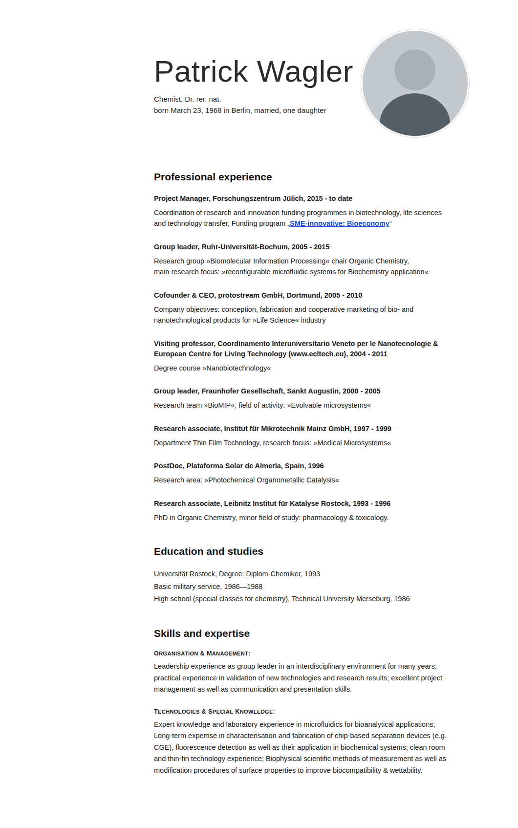Patrick Wagler
Chemist, Dr. rer. nat.
born March 23, 1968 in Berlin, married, one daughter
Professional experience
Project Manager, Forschungszentrum Jülich, 2015 - to date
Coordination of research and innovation funding programmes in biotechnology, life sciences and technology transfer, Funding program „SME-innovative: Bioeconomy“
Group leader, Ruhr-Universität-Bochum, 2005 - 2015
Research group »Biomolecular Information Processing« chair Organic Chemistry,
main research focus: »reconfigurable microfluidic systems for Biochemistry application«
Cofounder & CEO, protostream GmbH, Dortmund, 2005 - 2010
Company objectives: conception, fabrication and cooperative marketing of bio- and nanotechnological products for »Life Science« industry
Visiting professor, Coordinamento Interuniversitario Veneto per le Nanotecnologie & European Centre for Living Technology (www.ecltech.eu), 2004 - 2011
Degree course »Nanobiotechnology«
Group leader, Fraunhofer Gesellschaft, Sankt Augustin, 2000 - 2005
Research team »BioMIP«, field of activity: »Evolvable microsystems«
Research associate, Institut für Mikrotechnik Mainz GmbH, 1997 - 1999
Department Thin Film Technology, research focus: »Medical Microsystems«
PostDoc, Plataforma Solar de Almería, Spain, 1996
Research area: »Photochemical Organometallic Catalysis«
Research associate, Leibnitz Institut für Katalyse Rostock, 1993 - 1996
PhD in Organic Chemistry, minor field of study: pharmacology & toxicology.
Education and studies
Universität Rostock, Degree: Diplom-Chemiker, 1993
Basic military service, 1986—1988
High school (special classes for chemistry), Technical University Merseburg, 1986
Skills and expertise
ORGANISATION & MANAGEMENT:
Leadership experience as group leader in an interdisciplinary environment for many years; practical experience in validation of new technologies and research results; excellent project management as well as communication and presentation skills.
TECHNOLOGIES & SPECIAL KNOWLEDGE:
Expert knowledge and laboratory experience in microfluidics for bioanalytical applications; Long-term expertise in characterisation and fabrication of chip-based separation devices (e.g. CGE), fluorescence detection as well as their application in biochemical systems; clean room and thin-fin technology experience; Biophysical scientific methods of measurement as well as modification procedures of surface properties to improve biocompatibility & wettability.